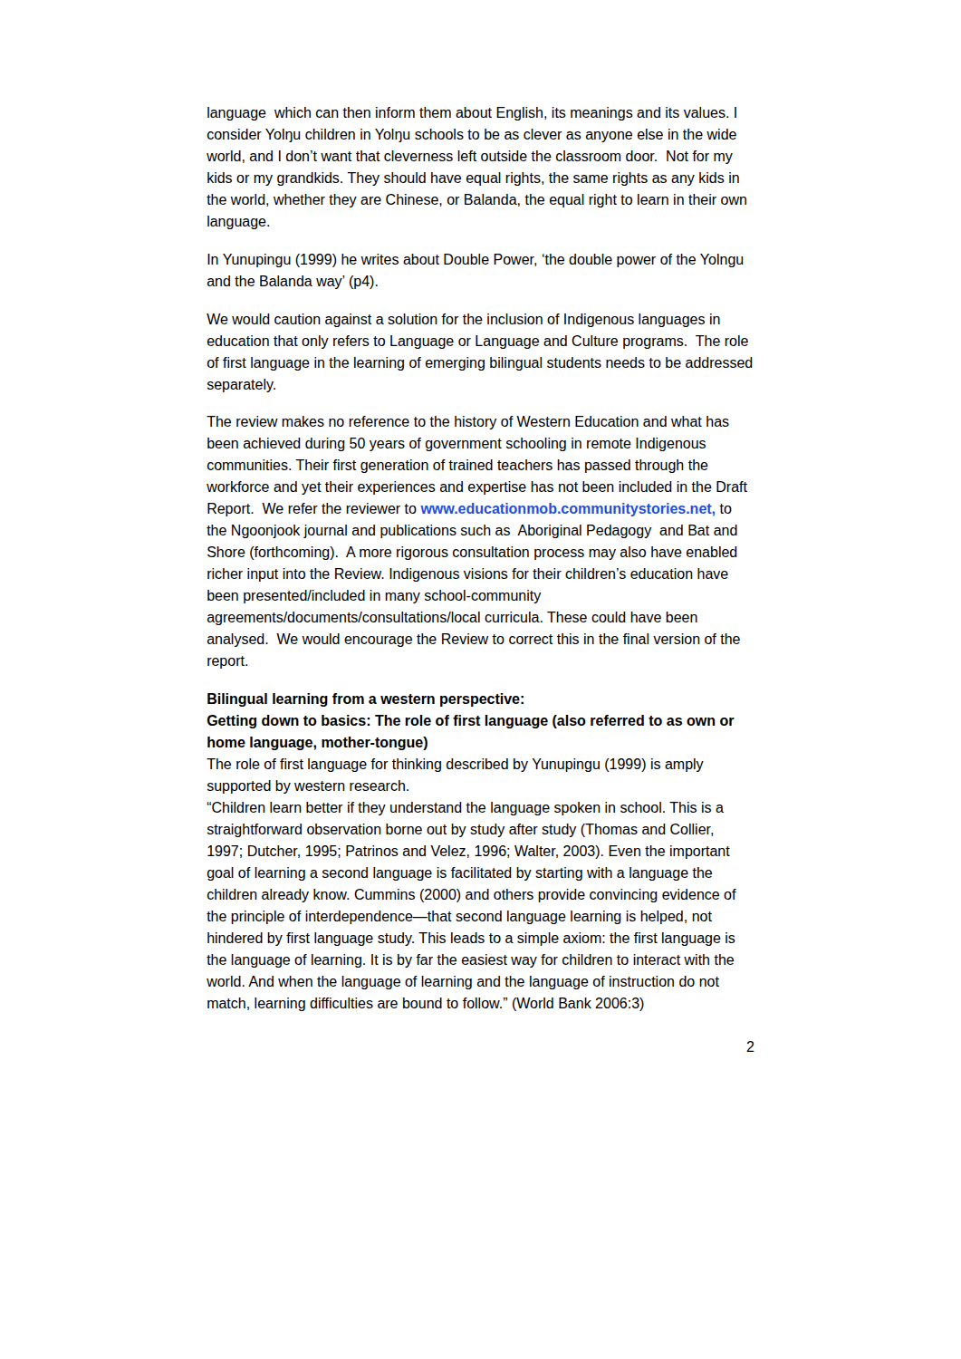language which can then inform them about English, its meanings and its values. I consider Yolŋu children in Yolŋu schools to be as clever as anyone else in the wide world, and I don’t want that cleverness left outside the classroom door. Not for my kids or my grandkids. They should have equal rights, the same rights as any kids in the world, whether they are Chinese, or Balanda, the equal right to learn in their own language.
In Yunupingu (1999) he writes about Double Power, ‘the double power of the Yolngu and the Balanda way’ (p4).
We would caution against a solution for the inclusion of Indigenous languages in education that only refers to Language or Language and Culture programs. The role of first language in the learning of emerging bilingual students needs to be addressed separately.
The review makes no reference to the history of Western Education and what has been achieved during 50 years of government schooling in remote Indigenous communities. Their first generation of trained teachers has passed through the workforce and yet their experiences and expertise has not been included in the Draft Report. We refer the reviewer to www.educationmob.communitystories.net, to the Ngoonjook journal and publications such as Aboriginal Pedagogy and Bat and Shore (forthcoming). A more rigorous consultation process may also have enabled richer input into the Review. Indigenous visions for their children’s education have been presented/included in many school-community agreements/documents/consultations/local curricula. These could have been analysed. We would encourage the Review to correct this in the final version of the report.
Bilingual learning from a western perspective:
Getting down to basics: The role of first language (also referred to as own or home language, mother-tongue)
The role of first language for thinking described by Yunupingu (1999) is amply supported by western research.
“Children learn better if they understand the language spoken in school. This is a straightforward observation borne out by study after study (Thomas and Collier, 1997; Dutcher, 1995; Patrinos and Velez, 1996; Walter, 2003). Even the important goal of learning a second language is facilitated by starting with a language the children already know. Cummins (2000) and others provide convincing evidence of the principle of interdependence—that second language learning is helped, not hindered by first language study. This leads to a simple axiom: the first language is the language of learning. It is by far the easiest way for children to interact with the world. And when the language of learning and the language of instruction do not match, learning difficulties are bound to follow.” (World Bank 2006:3)
2